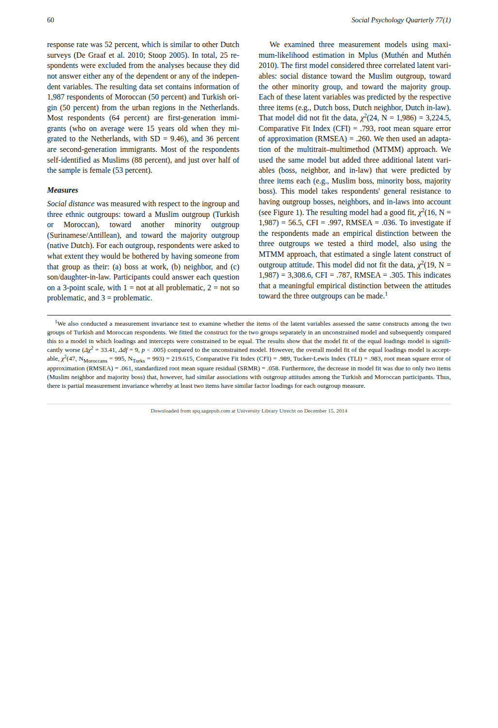60 Social Psychology Quarterly 77(1)
response rate was 52 percent, which is similar to other Dutch surveys (De Graaf et al. 2010; Stoop 2005). In total, 25 respondents were excluded from the analyses because they did not answer either any of the dependent or any of the independent variables. The resulting data set contains information of 1,987 respondents of Moroccan (50 percent) and Turkish origin (50 percent) from the urban regions in the Netherlands. Most respondents (64 percent) are first-generation immigrants (who on average were 15 years old when they migrated to the Netherlands, with SD = 9.46), and 36 percent are second-generation immigrants. Most of the respondents self-identified as Muslims (88 percent), and just over half of the sample is female (53 percent).
Measures
Social distance was measured with respect to the ingroup and three ethnic outgroups: toward a Muslim outgroup (Turkish or Moroccan), toward another minority outgroup (Surinamese/Antillean), and toward the majority outgroup (native Dutch). For each outgroup, respondents were asked to what extent they would be bothered by having someone from that group as their: (a) boss at work, (b) neighbor, and (c) son/daughter-in-law. Participants could answer each question on a 3-point scale, with 1 = not at all problematic, 2 = not so problematic, and 3 = problematic.
We examined three measurement models using maximum-likelihood estimation in Mplus (Muthén and Muthén 2010). The first model considered three correlated latent variables: social distance toward the Muslim outgroup, toward the other minority group, and toward the majority group. Each of these latent variables was predicted by the respective three items (e.g., Dutch boss, Dutch neighbor, Dutch in-law). That model did not fit the data, χ2(24, N = 1,986) = 3,224.5, Comparative Fit Index (CFI) = .793, root mean square error of approximation (RMSEA) = .260. We then used an adaptation of the multitrait–multimethod (MTMM) approach. We used the same model but added three additional latent variables (boss, neighbor, and in-law) that were predicted by three items each (e.g., Muslim boss, minority boss, majority boss). This model takes respondents' general resistance to having outgroup bosses, neighbors, and in-laws into account (see Figure 1). The resulting model had a good fit, χ2(16, N = 1,987) = 56.5, CFI = .997, RMSEA = .036. To investigate if the respondents made an empirical distinction between the three outgroups we tested a third model, also using the MTMM approach, that estimated a single latent construct of outgroup attitude. This model did not fit the data, χ2(19, N = 1,987) = 3,308.6, CFI = .787, RMSEA = .305. This indicates that a meaningful empirical distinction between the attitudes toward the three outgroups can be made.1
1We also conducted a measurement invariance test to examine whether the items of the latent variables assessed the same constructs among the two groups of Turkish and Moroccan respondents. We fitted the construct for the two groups separately in an unconstrained model and subsequently compared this to a model in which loadings and intercepts were constrained to be equal. The results show that the model fit of the equal loadings model is significantly worse (Δχ2 = 33.41, Δdf = 9, p < .005) compared to the unconstrained model. However, the overall model fit of the equal loadings model is acceptable, χ2(47, NMoroccans = 995, NTurks = 993) = 219.615, Comparative Fit Index (CFI) = .989, Tucker-Lewis Index (TLI) = .983, root mean square error of approximation (RMSEA) = .061, standardized root mean square residual (SRMR) = .058. Furthermore, the decrease in model fit was due to only two items (Muslim neighbor and majority boss) that, however, had similar associations with outgroup attitudes among the Turkish and Moroccan participants. Thus, there is partial measurement invariance whereby at least two items have similar factor loadings for each outgroup measure.
Downloaded from spq.sagepub.com at University Library Utrecht on December 15, 2014